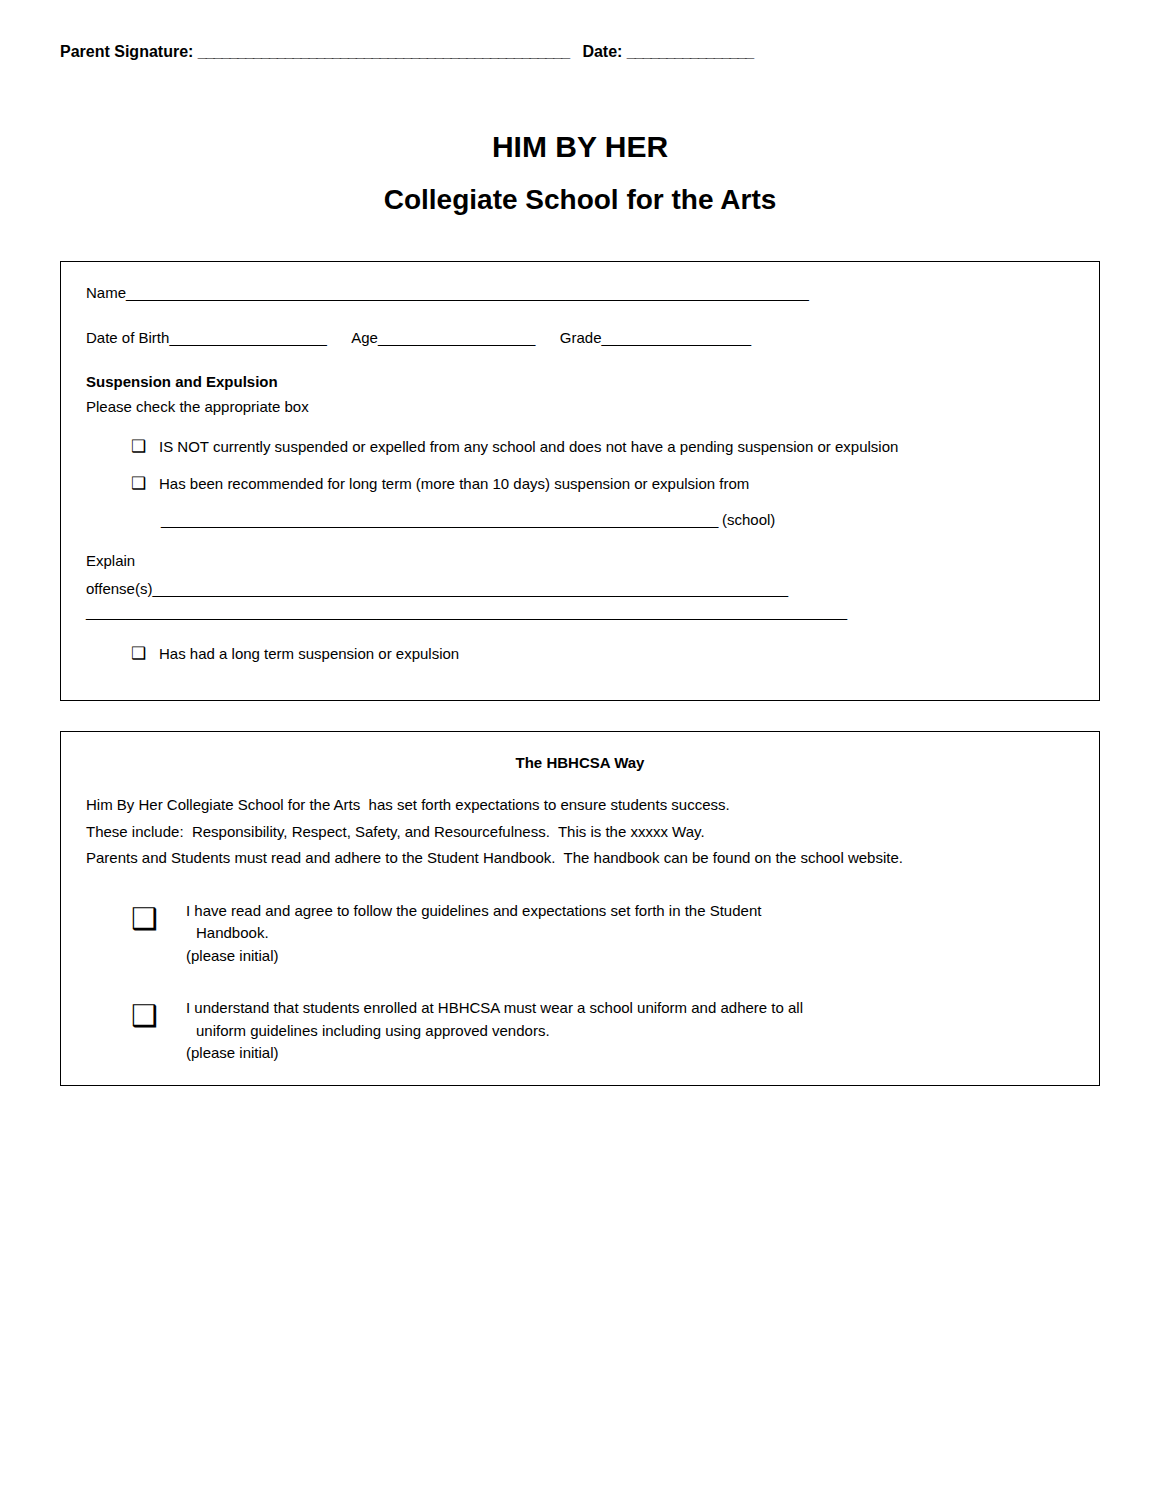Parent Signature: _______________________________________________ Date: ________________
HIM BY HER
Collegiate School for the Arts
Name_______________________________________________________________________________________
Date of Birth____________________ Age____________________ Grade___________________
Suspension and Expulsion
Please check the appropriate box
IS NOT currently suspended or expelled from any school and does not have a pending suspension or expulsion
Has been recommended for long term (more than 10 days) suspension or expulsion from
_______________________________________________________________________ (school)
Explain
offense(s)_________________________________________________________________________________
_________________________________________________________________________________________________
Has had a long term suspension or expulsion
The HBHCSA Way
Him By Her Collegiate School for the Arts has set forth expectations to ensure students success.
These include: Responsibility, Respect, Safety, and Resourcefulness. This is the xxxxx Way.
Parents and Students must read and adhere to the Student Handbook. The handbook can be found on the school website.
I have read and agree to follow the guidelines and expectations set forth in the Student Handbook. (please initial)
I understand that students enrolled at HBHCSA must wear a school uniform and adhere to all uniform guidelines including using approved vendors. (please initial)